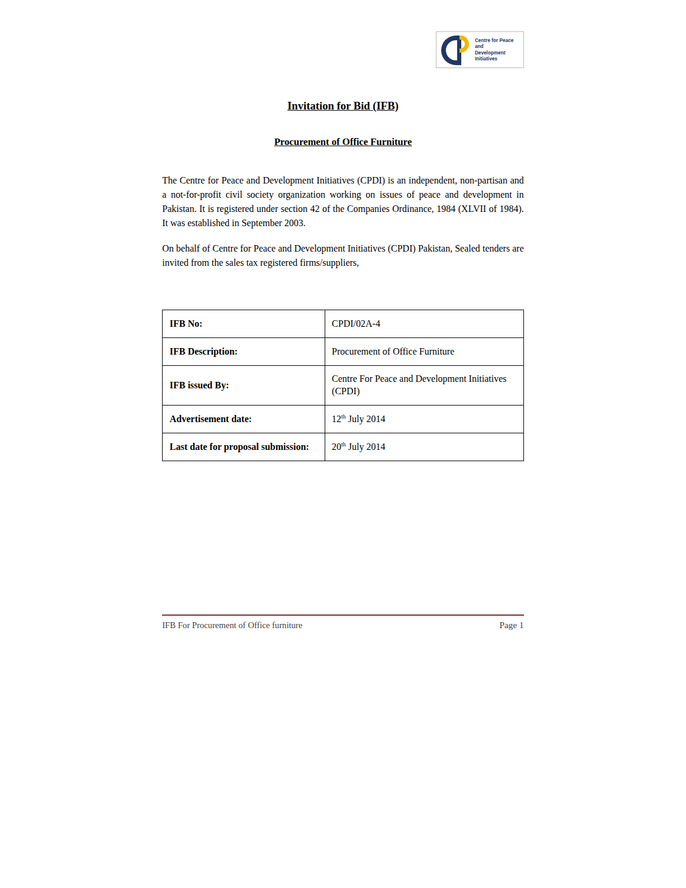Centre for Peace and
Development Initiatives
Invitation for Bid (IFB)
Procurement of Office Furniture
The Centre for Peace and Development Initiatives (CPDI) is an independent, non-partisan and a not-for-profit civil society organization working on issues of peace and development in Pakistan. It is registered under section 42 of the Companies Ordinance, 1984 (XLVII of 1984). It was established in September 2003.
On behalf of Centre for Peace and Development Initiatives (CPDI) Pakistan, Sealed tenders are invited from the sales tax registered firms/suppliers,
| IFB No: | CPDI/02A-4 |
| IFB Description: | Procurement of Office Furniture |
| IFB issued By: | Centre For Peace and Development Initiatives (CPDI) |
| Advertisement date: | 12 th July 2014 |
| Last date for proposal submission: | 20 th July 2014 |
IFB For Procurement of Office furniture
Page 1